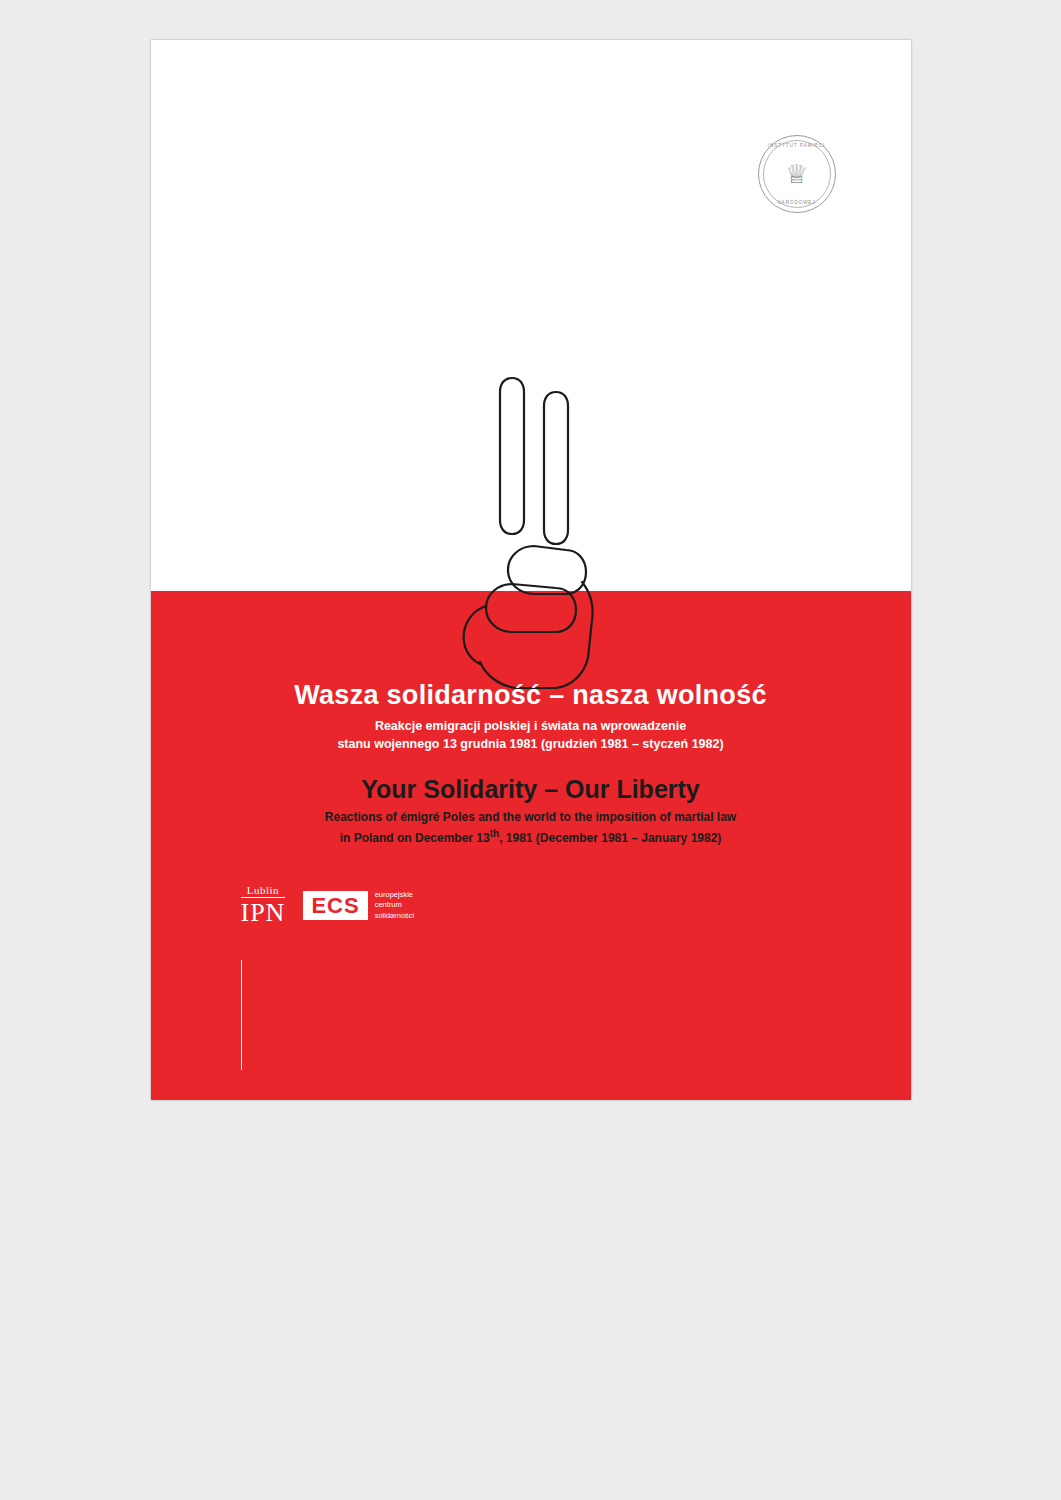INSTYTUT PAMIĘCI
♕
NARODOWEJ
Wasza solidarność – nasza wolność
Reakcje emigracji polskiej i świata na wprowadzenie
stanu wojennego 13 grudnia 1981 (grudzień 1981 – styczeń 1982)
Your Solidarity – Our Liberty
Reactions of émigré Poles and the world to the imposition of martial law
in Poland on December 13th, 1981 (December 1981 – January 1982)
Lublin
IPN
ECS
europejskie
centrum
solidarności